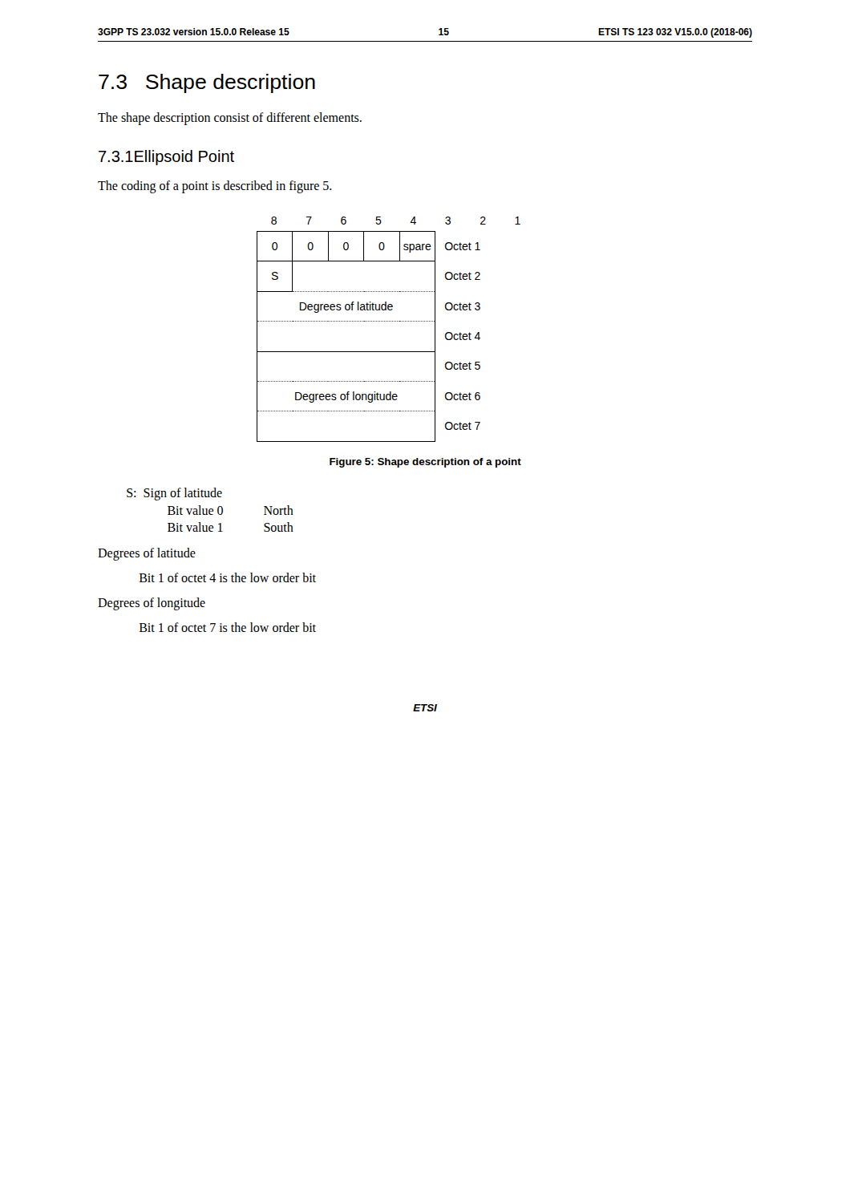3GPP TS 23.032 version 15.0.0 Release 15 15 ETSI TS 123 032 V15.0.0 (2018-06)
7.3 Shape description
The shape description consist of different elements.
7.3.1 Ellipsoid Point
The coding of a point is described in figure 5.
| 8 | 7 | 6 | 5 | 4 | 3 | 2 | 1 | |
| 0 | 0 | 0 | 0 | spare | Octet 1 |
| S | | Octet 2 |
| Degrees of latitude | Octet 3 |
| | Octet 4 |
| | Octet 5 |
| Degrees of longitude | Octet 6 |
| | Octet 7 |
Figure 5: Shape description of a point
S: Sign of latitude
Bit value 0 North
Bit value 1 South
Degrees of latitude
Bit 1 of octet 4 is the low order bit
Degrees of longitude
Bit 1 of octet 7 is the low order bit
ETSI